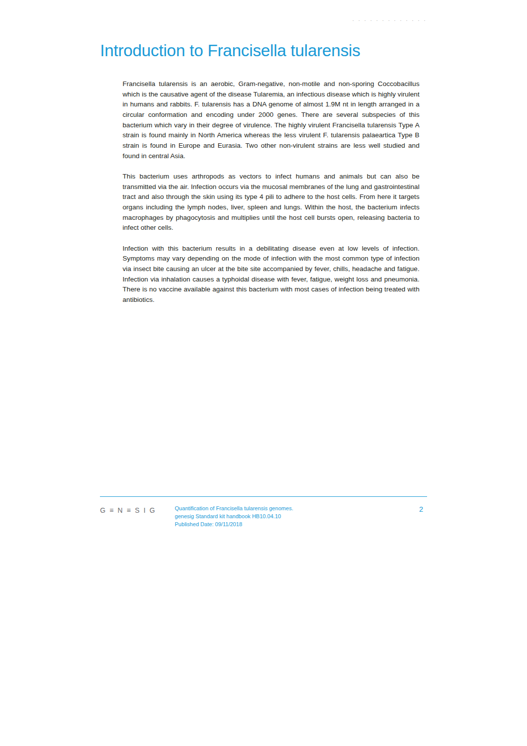. . . . . . . . . . . . .
Introduction to Francisella tularensis
Francisella tularensis is an aerobic, Gram-negative, non-motile and non-sporing Coccobacillus which is the causative agent of the disease Tularemia, an infectious disease which is highly virulent in humans and rabbits. F. tularensis has a DNA genome of almost 1.9M nt in length arranged in a circular conformation and encoding under 2000 genes. There are several subspecies of this bacterium which vary in their degree of virulence. The highly virulent Francisella tularensis Type A strain is found mainly in North America whereas the less virulent F. tularensis palaeartica Type B strain is found in Europe and Eurasia. Two other non-virulent strains are less well studied and found in central Asia.
This bacterium uses arthropods as vectors to infect humans and animals but can also be transmitted via the air. Infection occurs via the mucosal membranes of the lung and gastrointestinal tract and also through the skin using its type 4 pili to adhere to the host cells. From here it targets organs including the lymph nodes, liver, spleen and lungs. Within the host, the bacterium infects macrophages by phagocytosis and multiplies until the host cell bursts open, releasing bacteria to infect other cells.
Infection with this bacterium results in a debilitating disease even at low levels of infection. Symptoms may vary depending on the mode of infection with the most common type of infection via insect bite causing an ulcer at the bite site accompanied by fever, chills, headache and fatigue. Infection via inhalation causes a typhoidal disease with fever, fatigue, weight loss and pneumonia. There is no vaccine available against this bacterium with most cases of infection being treated with antibiotics.
G ≡ N ≡ S I G
Quantification of Francisella tularensis genomes.
genesig Standard kit handbook HB10.04.10
Published Date: 09/11/2018
2